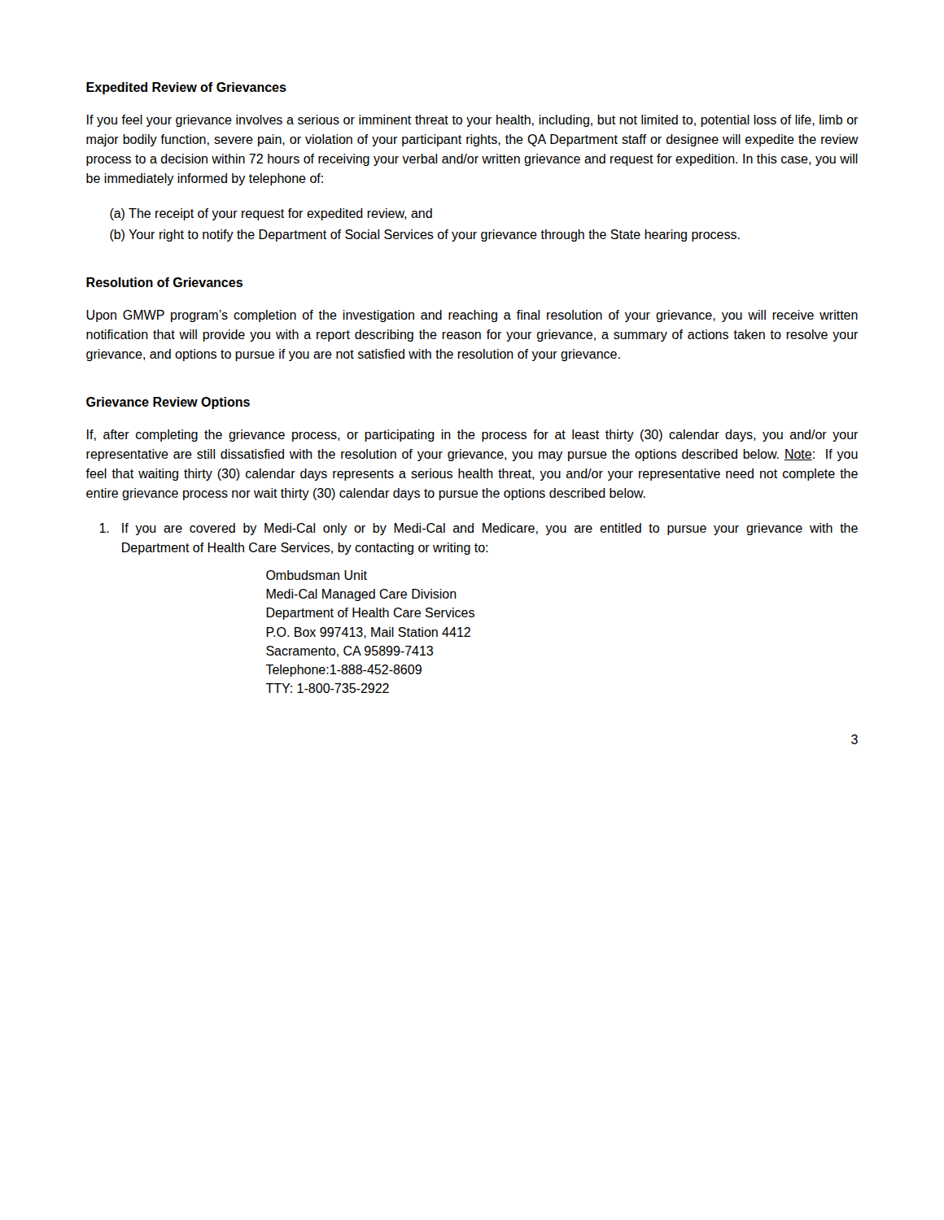Expedited Review of Grievances
If you feel your grievance involves a serious or imminent threat to your health, including, but not limited to, potential loss of life, limb or major bodily function, severe pain, or violation of your participant rights, the QA Department staff or designee will expedite the review process to a decision within 72 hours of receiving your verbal and/or written grievance and request for expedition. In this case, you will be immediately informed by telephone of:
(a) The receipt of your request for expedited review, and
(b) Your right to notify the Department of Social Services of your grievance through the State hearing process.
Resolution of Grievances
Upon GMWP program’s completion of the investigation and reaching a final resolution of your grievance, you will receive written notification that will provide you with a report describing the reason for your grievance, a summary of actions taken to resolve your grievance, and options to pursue if you are not satisfied with the resolution of your grievance.
Grievance Review Options
If, after completing the grievance process, or participating in the process for at least thirty (30) calendar days, you and/or your representative are still dissatisfied with the resolution of your grievance, you may pursue the options described below. Note: If you feel that waiting thirty (30) calendar days represents a serious health threat, you and/or your representative need not complete the entire grievance process nor wait thirty (30) calendar days to pursue the options described below.
If you are covered by Medi-Cal only or by Medi-Cal and Medicare, you are entitled to pursue your grievance with the Department of Health Care Services, by contacting or writing to:
Ombudsman Unit
Medi-Cal Managed Care Division
Department of Health Care Services
P.O. Box 997413, Mail Station 4412
Sacramento, CA 95899-7413
Telephone:1-888-452-8609
TTY: 1-800-735-2922
3